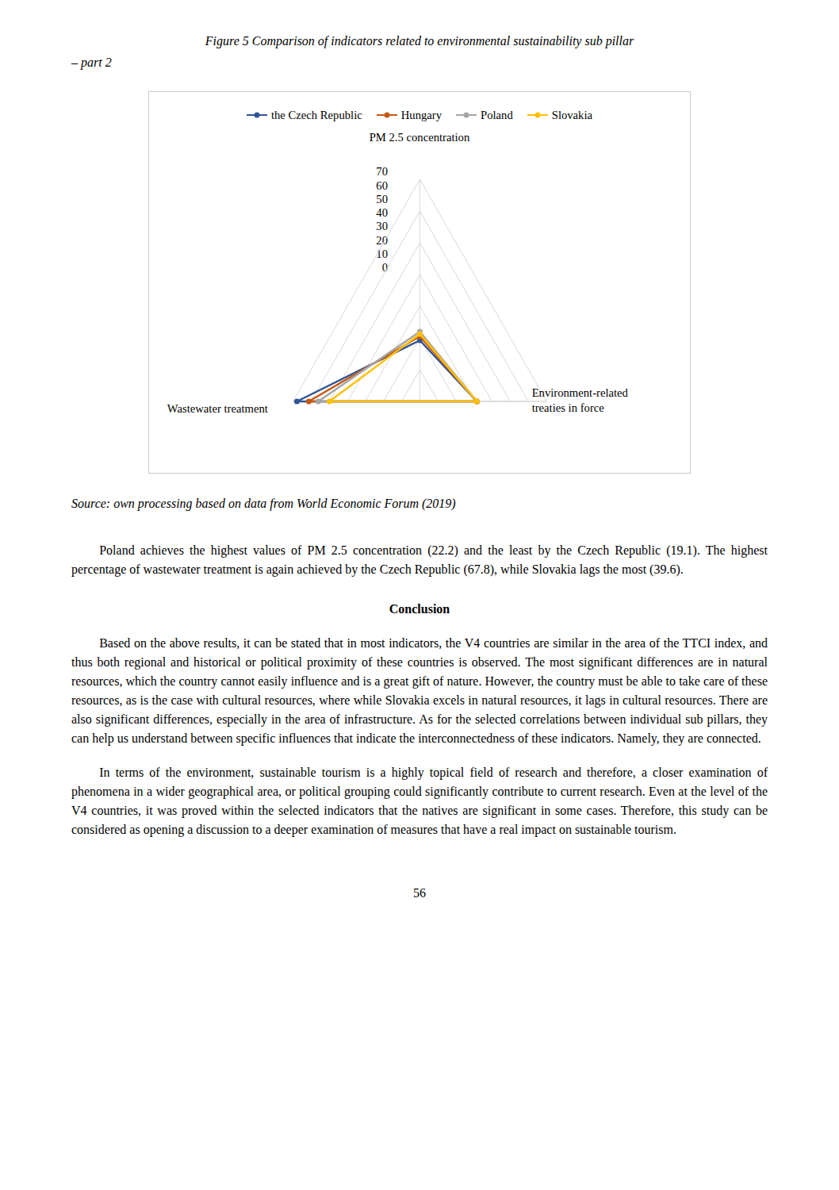Figure 5 Comparison of indicators related to environmental sustainability sub pillar
– part 2
the Czech Republic Hungary Poland Slovakia
PM 2.5 concentration
70
60
50
40
30
20
10
0
Wastewater treatment
Environment-related
treaties in force
Source: own processing based on data from World Economic Forum (2019)
Poland achieves the highest values of PM 2.5 concentration (22.2) and the least by the Czech Republic (19.1). The highest percentage of wastewater treatment is again achieved by the Czech Republic (67.8), while Slovakia lags the most (39.6).
Conclusion
Based on the above results, it can be stated that in most indicators, the V4 countries are similar in the area of the TTCI index, and thus both regional and historical or political proximity of these countries is observed. The most significant differences are in natural resources, which the country cannot easily influence and is a great gift of nature. However, the country must be able to take care of these resources, as is the case with cultural resources, where while Slovakia excels in natural resources, it lags in cultural resources. There are also significant differences, especially in the area of infrastructure. As for the selected correlations between individual sub pillars, they can help us understand between specific influences that indicate the interconnectedness of these indicators. Namely, they are connected.
In terms of the environment, sustainable tourism is a highly topical field of research and therefore, a closer examination of phenomena in a wider geographical area, or political grouping could significantly contribute to current research. Even at the level of the V4 countries, it was proved within the selected indicators that the natives are significant in some cases. Therefore, this study can be considered as opening a discussion to a deeper examination of measures that have a real impact on sustainable tourism.
56